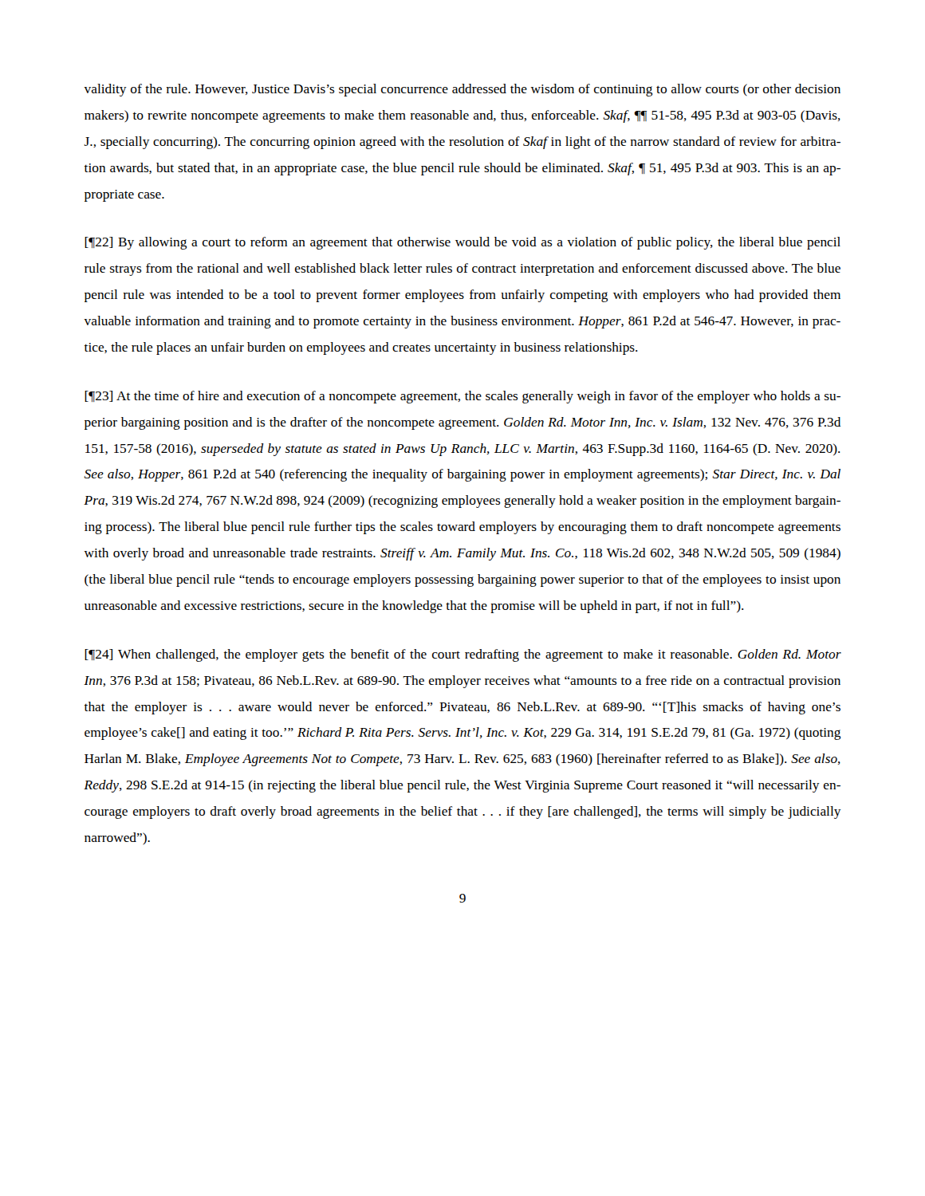validity of the rule. However, Justice Davis’s special concurrence addressed the wisdom of continuing to allow courts (or other decision makers) to rewrite noncompete agreements to make them reasonable and, thus, enforceable. Skaf, ¶¶ 51-58, 495 P.3d at 903-05 (Davis, J., specially concurring). The concurring opinion agreed with the resolution of Skaf in light of the narrow standard of review for arbitration awards, but stated that, in an appropriate case, the blue pencil rule should be eliminated. Skaf, ¶ 51, 495 P.3d at 903. This is an appropriate case.
[¶22] By allowing a court to reform an agreement that otherwise would be void as a violation of public policy, the liberal blue pencil rule strays from the rational and well established black letter rules of contract interpretation and enforcement discussed above. The blue pencil rule was intended to be a tool to prevent former employees from unfairly competing with employers who had provided them valuable information and training and to promote certainty in the business environment. Hopper, 861 P.2d at 546-47. However, in practice, the rule places an unfair burden on employees and creates uncertainty in business relationships.
[¶23] At the time of hire and execution of a noncompete agreement, the scales generally weigh in favor of the employer who holds a superior bargaining position and is the drafter of the noncompete agreement. Golden Rd. Motor Inn, Inc. v. Islam, 132 Nev. 476, 376 P.3d 151, 157-58 (2016), superseded by statute as stated in Paws Up Ranch, LLC v. Martin, 463 F.Supp.3d 1160, 1164-65 (D. Nev. 2020). See also, Hopper, 861 P.2d at 540 (referencing the inequality of bargaining power in employment agreements); Star Direct, Inc. v. Dal Pra, 319 Wis.2d 274, 767 N.W.2d 898, 924 (2009) (recognizing employees generally hold a weaker position in the employment bargaining process). The liberal blue pencil rule further tips the scales toward employers by encouraging them to draft noncompete agreements with overly broad and unreasonable trade restraints. Streiff v. Am. Family Mut. Ins. Co., 118 Wis.2d 602, 348 N.W.2d 505, 509 (1984) (the liberal blue pencil rule “tends to encourage employers possessing bargaining power superior to that of the employees to insist upon unreasonable and excessive restrictions, secure in the knowledge that the promise will be upheld in part, if not in full”).
[¶24] When challenged, the employer gets the benefit of the court redrafting the agreement to make it reasonable. Golden Rd. Motor Inn, 376 P.3d at 158; Pivateau, 86 Neb.L.Rev. at 689-90. The employer receives what “amounts to a free ride on a contractual provision that the employer is . . . aware would never be enforced.” Pivateau, 86 Neb.L.Rev. at 689-90. “‘[T]his smacks of having one’s employee’s cake[] and eating it too.’” Richard P. Rita Pers. Servs. Int’l, Inc. v. Kot, 229 Ga. 314, 191 S.E.2d 79, 81 (Ga. 1972) (quoting Harlan M. Blake, Employee Agreements Not to Compete, 73 Harv. L. Rev. 625, 683 (1960) [hereinafter referred to as Blake]). See also, Reddy, 298 S.E.2d at 914-15 (in rejecting the liberal blue pencil rule, the West Virginia Supreme Court reasoned it “will necessarily encourage employers to draft overly broad agreements in the belief that . . . if they [are challenged], the terms will simply be judicially narrowed”).
9